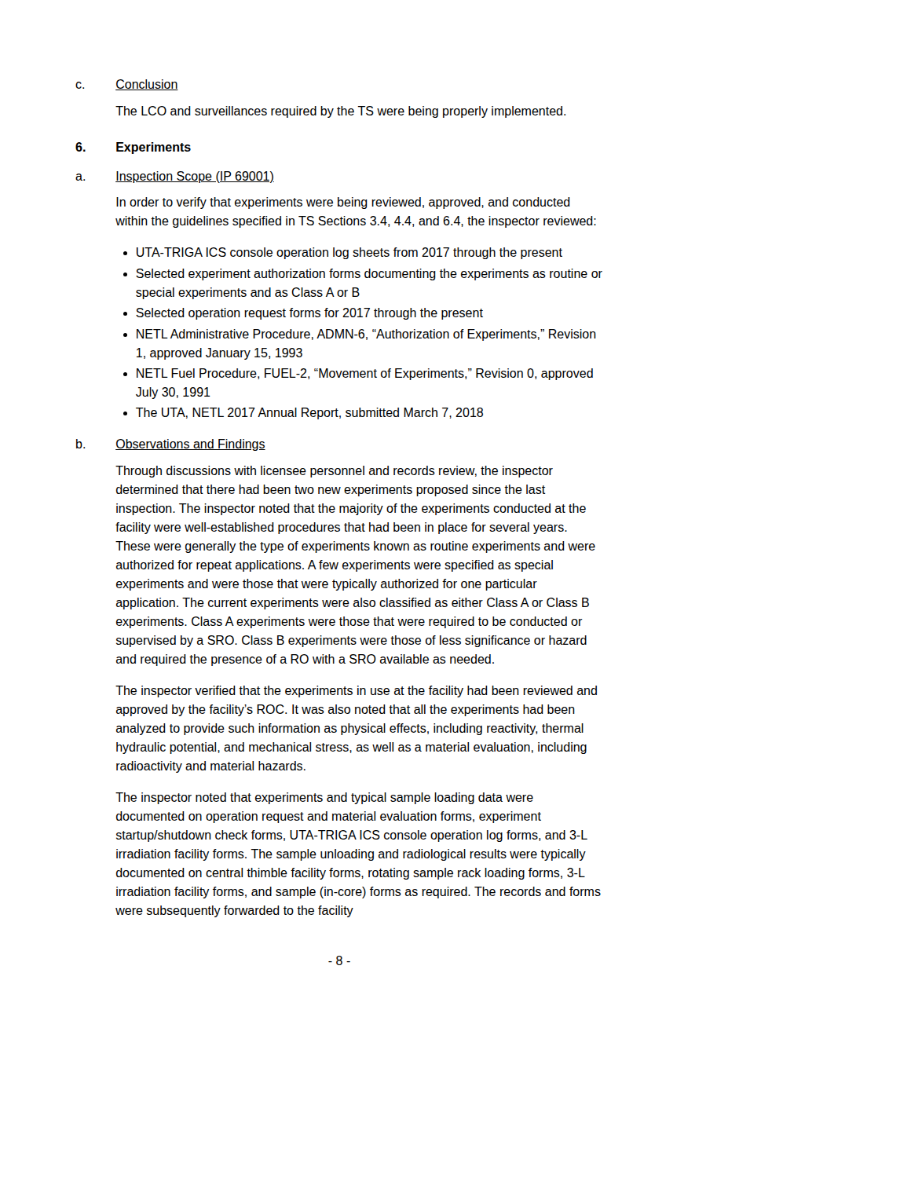c.
Conclusion
The LCO and surveillances required by the TS were being properly implemented.
6.
Experiments
a.
Inspection Scope (IP 69001)
In order to verify that experiments were being reviewed, approved, and conducted within the guidelines specified in TS Sections 3.4, 4.4, and 6.4, the inspector reviewed:
UTA-TRIGA ICS console operation log sheets from 2017 through the present
Selected experiment authorization forms documenting the experiments as routine or special experiments and as Class A or B
Selected operation request forms for 2017 through the present
NETL Administrative Procedure, ADMN-6, “Authorization of Experiments,” Revision 1, approved January 15, 1993
NETL Fuel Procedure, FUEL-2, “Movement of Experiments,” Revision 0, approved July 30, 1991
The UTA, NETL 2017 Annual Report, submitted March 7, 2018
b.
Observations and Findings
Through discussions with licensee personnel and records review, the inspector determined that there had been two new experiments proposed since the last inspection. The inspector noted that the majority of the experiments conducted at the facility were well-established procedures that had been in place for several years. These were generally the type of experiments known as routine experiments and were authorized for repeat applications. A few experiments were specified as special experiments and were those that were typically authorized for one particular application. The current experiments were also classified as either Class A or Class B experiments. Class A experiments were those that were required to be conducted or supervised by a SRO. Class B experiments were those of less significance or hazard and required the presence of a RO with a SRO available as needed.
The inspector verified that the experiments in use at the facility had been reviewed and approved by the facility’s ROC. It was also noted that all the experiments had been analyzed to provide such information as physical effects, including reactivity, thermal hydraulic potential, and mechanical stress, as well as a material evaluation, including radioactivity and material hazards.
The inspector noted that experiments and typical sample loading data were documented on operation request and material evaluation forms, experiment startup/shutdown check forms, UTA-TRIGA ICS console operation log forms, and 3-L irradiation facility forms. The sample unloading and radiological results were typically documented on central thimble facility forms, rotating sample rack loading forms, 3-L irradiation facility forms, and sample (in-core) forms as required. The records and forms were subsequently forwarded to the facility
- 8 -